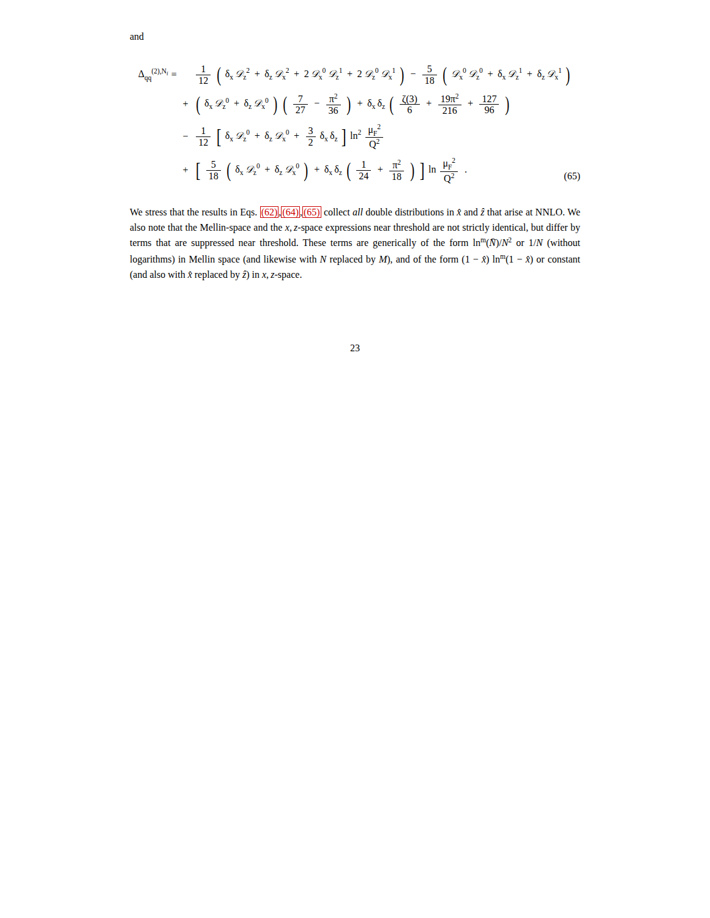and
| Δ qq (2),N f | = | | 1 12 ( δ x 𝒟 z 2 + δ z 𝒟 x 2 + 2 𝒟 x 0 𝒟 z 1 + 2 𝒟 z 0 𝒟 x 1 ) − 5 18 ( 𝒟 x 0 𝒟 z 0 + δ x 𝒟 z 1 + δ z 𝒟 x 1 ) |
| | | + | ( δ x 𝒟 z 0 + δ z 𝒟 x 0 ) ( 7 27 − π 2 36 ) + δ x δ z ( ζ(3) 6 + 19π 2 216 + 127 96 ) |
| | | − | 1 12 [ δ x 𝒟 z 0 + δ z 𝒟 x 0 + 3 2 δ x δ z ] ln 2 μ F 2 Q 2 |
| | | + | [ 5 18 ( δ x 𝒟 z 0 + δ z 𝒟 x 0 ) + δ x δ z ( 1 24 + π 2 18 ) ] ln μ F 2 Q 2 . |
(65)
We stress that the results in Eqs. (62),(64),(65) collect all double distributions in x̂ and ẑ that arise at NNLO. We also note that the Mellin-space and the x, z-space expressions near threshold are not strictly identical, but differ by terms that are suppressed near threshold. These terms are generically of the form lnm(N̄)/N2 or 1/N (without logarithms) in Mellin space (and likewise with N replaced by M), and of the form (1 − x̂) lnm(1 − x̂) or constant (and also with x̂ replaced by ẑ) in x, z-space.
23